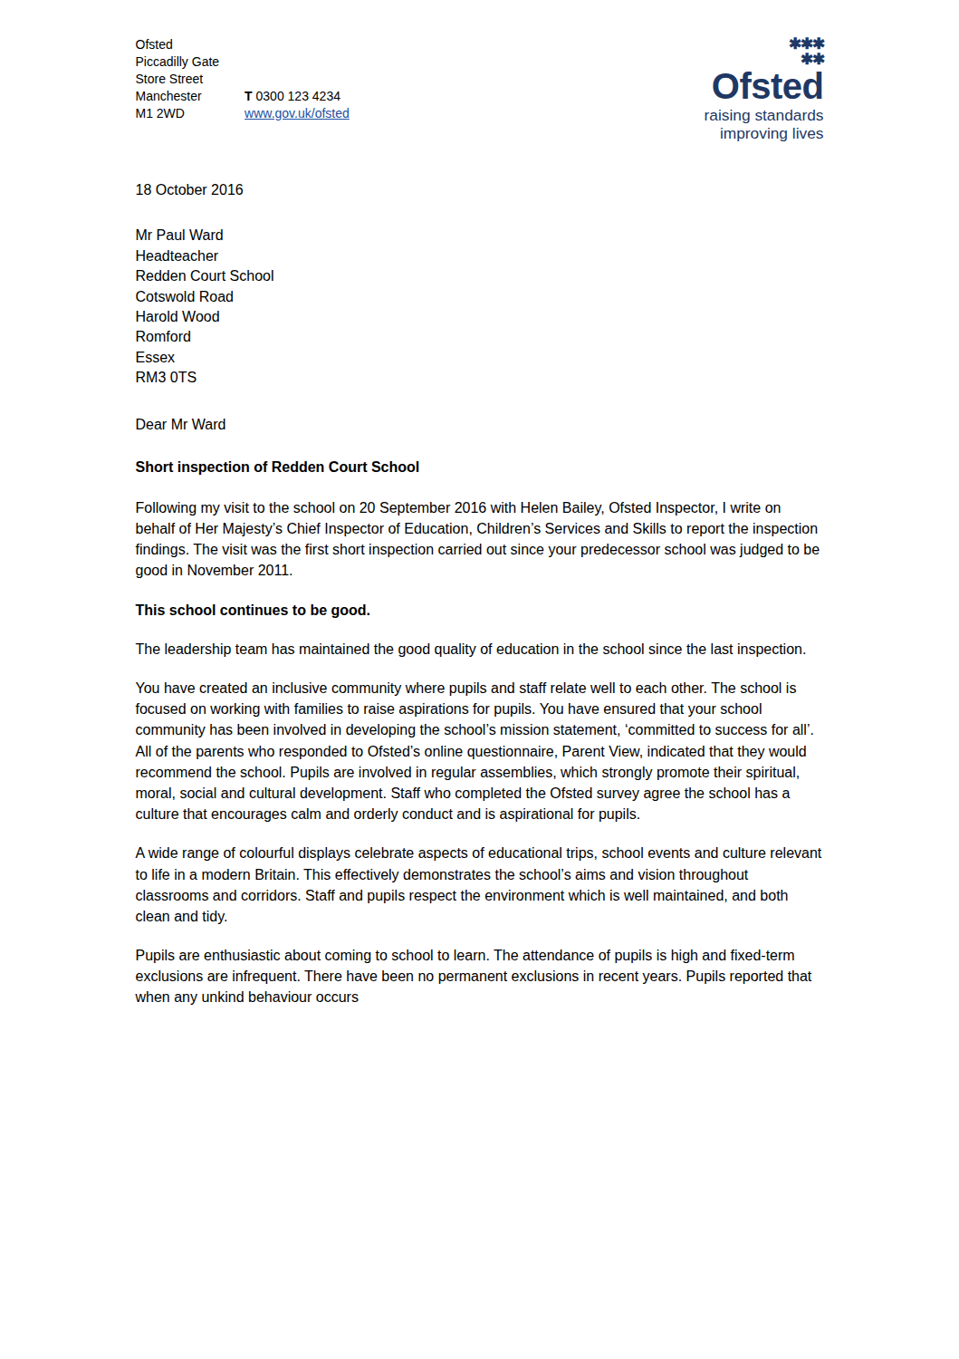| Ofsted Piccadilly Gate Store Street Manchester M1 2WD | T 0300 123 4234 www.gov.uk/ofsted |
✱✱✱
✱✱
Ofsted
raising standards
improving lives
18 October 2016
Mr Paul Ward
Headteacher
Redden Court School
Cotswold Road
Harold Wood
Romford
Essex
RM3 0TS
Dear Mr Ward
Short inspection of Redden Court School
Following my visit to the school on 20 September 2016 with Helen Bailey, Ofsted Inspector, I write on behalf of Her Majesty’s Chief Inspector of Education, Children’s Services and Skills to report the inspection findings. The visit was the first short inspection carried out since your predecessor school was judged to be good in November 2011.
This school continues to be good.
The leadership team has maintained the good quality of education in the school since the last inspection.
You have created an inclusive community where pupils and staff relate well to each other. The school is focused on working with families to raise aspirations for pupils. You have ensured that your school community has been involved in developing the school’s mission statement, ‘committed to success for all’. All of the parents who responded to Ofsted’s online questionnaire, Parent View, indicated that they would recommend the school. Pupils are involved in regular assemblies, which strongly promote their spiritual, moral, social and cultural development. Staff who completed the Ofsted survey agree the school has a culture that encourages calm and orderly conduct and is aspirational for pupils.
A wide range of colourful displays celebrate aspects of educational trips, school events and culture relevant to life in a modern Britain. This effectively demonstrates the school’s aims and vision throughout classrooms and corridors. Staff and pupils respect the environment which is well maintained, and both clean and tidy.
Pupils are enthusiastic about coming to school to learn. The attendance of pupils is high and fixed-term exclusions are infrequent. There have been no permanent exclusions in recent years. Pupils reported that when any unkind behaviour occurs